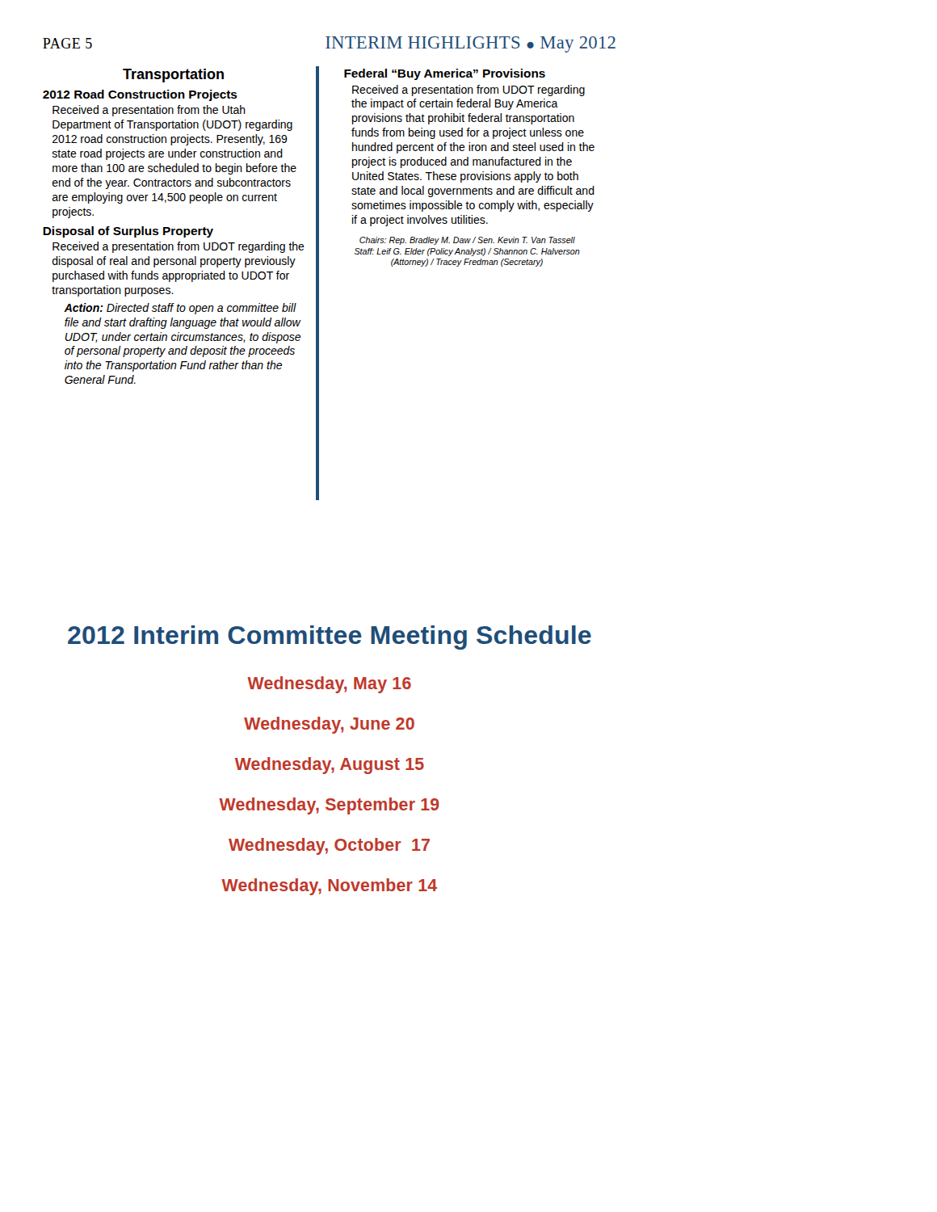PAGE 5
INTERIM HIGHLIGHTS ● May 2012
Transportation
2012 Road Construction Projects
Received a presentation from the Utah Department of Transportation (UDOT) regarding 2012 road construction projects. Presently, 169 state road projects are under construction and more than 100 are scheduled to begin before the end of the year. Contractors and subcontractors are employing over 14,500 people on current projects.
Disposal of Surplus Property
Received a presentation from UDOT regarding the disposal of real and personal property previously purchased with funds appropriated to UDOT for transportation purposes.
Action: Directed staff to open a committee bill file and start drafting language that would allow UDOT, under certain circumstances, to dispose of personal property and deposit the proceeds into the Transportation Fund rather than the General Fund.
Federal “Buy America” Provisions
Received a presentation from UDOT regarding the impact of certain federal Buy America provisions that prohibit federal transportation funds from being used for a project unless one hundred percent of the iron and steel used in the project is produced and manufactured in the United States. These provisions apply to both state and local governments and are difficult and sometimes impossible to comply with, especially if a project involves utilities.
Chairs: Rep. Bradley M. Daw / Sen. Kevin T. Van Tassell
Staff: Leif G. Elder (Policy Analyst) / Shannon C. Halverson (Attorney) / Tracey Fredman (Secretary)
2012 Interim Committee Meeting Schedule
Wednesday, May 16
Wednesday, June 20
Wednesday, August 15
Wednesday, September 19
Wednesday, October 17
Wednesday, November 14